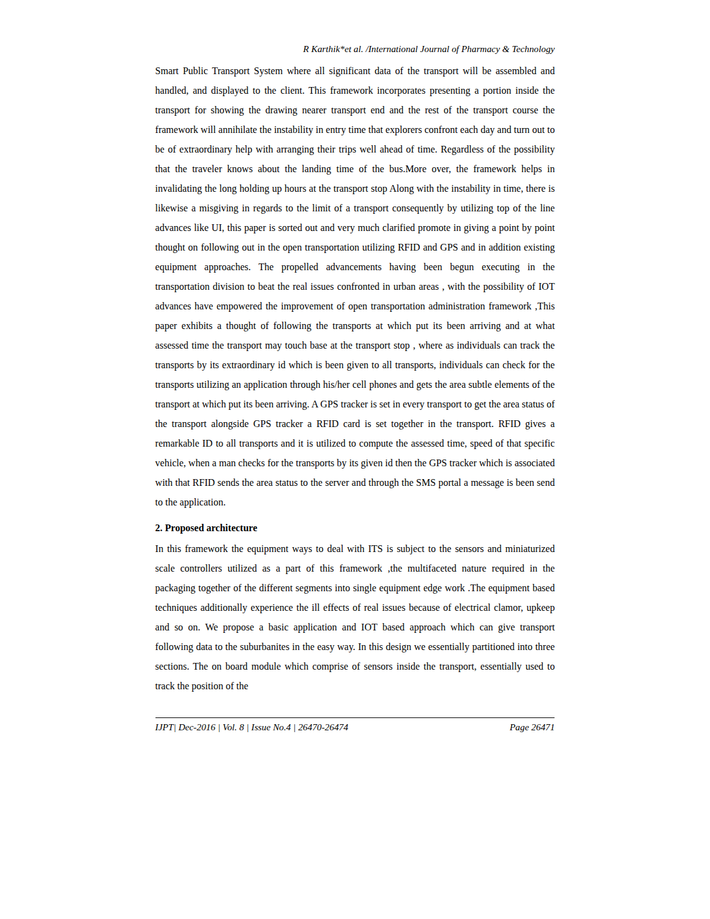R Karthik*et al. /International Journal of Pharmacy & Technology
Smart Public Transport System where all significant data of the transport will be assembled and handled, and displayed to the client. This framework incorporates presenting a portion inside the transport for showing the drawing nearer transport end and the rest of the transport course the framework will annihilate the instability in entry time that explorers confront each day and turn out to be of extraordinary help with arranging their trips well ahead of time. Regardless of the possibility that the traveler knows about the landing time of the bus.More over, the framework helps in invalidating the long holding up hours at the transport stop Along with the instability in time, there is likewise a misgiving in regards to the limit of a transport consequently by utilizing top of the line advances like UI, this paper is sorted out and very much clarified promote in giving a point by point thought on following out in the open transportation utilizing RFID and GPS and in addition existing equipment approaches. The propelled advancements having been begun executing in the transportation division to beat the real issues confronted in urban areas , with the possibility of IOT advances have empowered the improvement of open transportation administration framework ,This paper exhibits a thought of following the transports at which put its been arriving and at what assessed time the transport may touch base at the transport stop , where as individuals can track the transports by its extraordinary id which is been given to all transports, individuals can check for the transports utilizing an application through his/her cell phones and gets the area subtle elements of the transport at which put its been arriving. A GPS tracker is set in every transport to get the area status of the transport alongside GPS tracker a RFID card is set together in the transport. RFID gives a remarkable ID to all transports and it is utilized to compute the assessed time, speed of that specific vehicle, when a man checks for the transports by its given id then the GPS tracker which is associated with that RFID sends the area status to the server and through the SMS portal a message is been send to the application.
2. Proposed architecture
In this framework the equipment ways to deal with ITS is subject to the sensors and miniaturized scale controllers utilized as a part of this framework ,the multifaceted nature required in the packaging together of the different segments into single equipment edge work .The equipment based techniques additionally experience the ill effects of real issues because of electrical clamor, upkeep and so on. We propose a basic application and IOT based approach which can give transport following data to the suburbanites in the easy way. In this design we essentially partitioned into three sections. The on board module which comprise of sensors inside the transport, essentially used to track the position of the
IJPT| Dec-2016 | Vol. 8 | Issue No.4 | 26470-26474
Page 26471